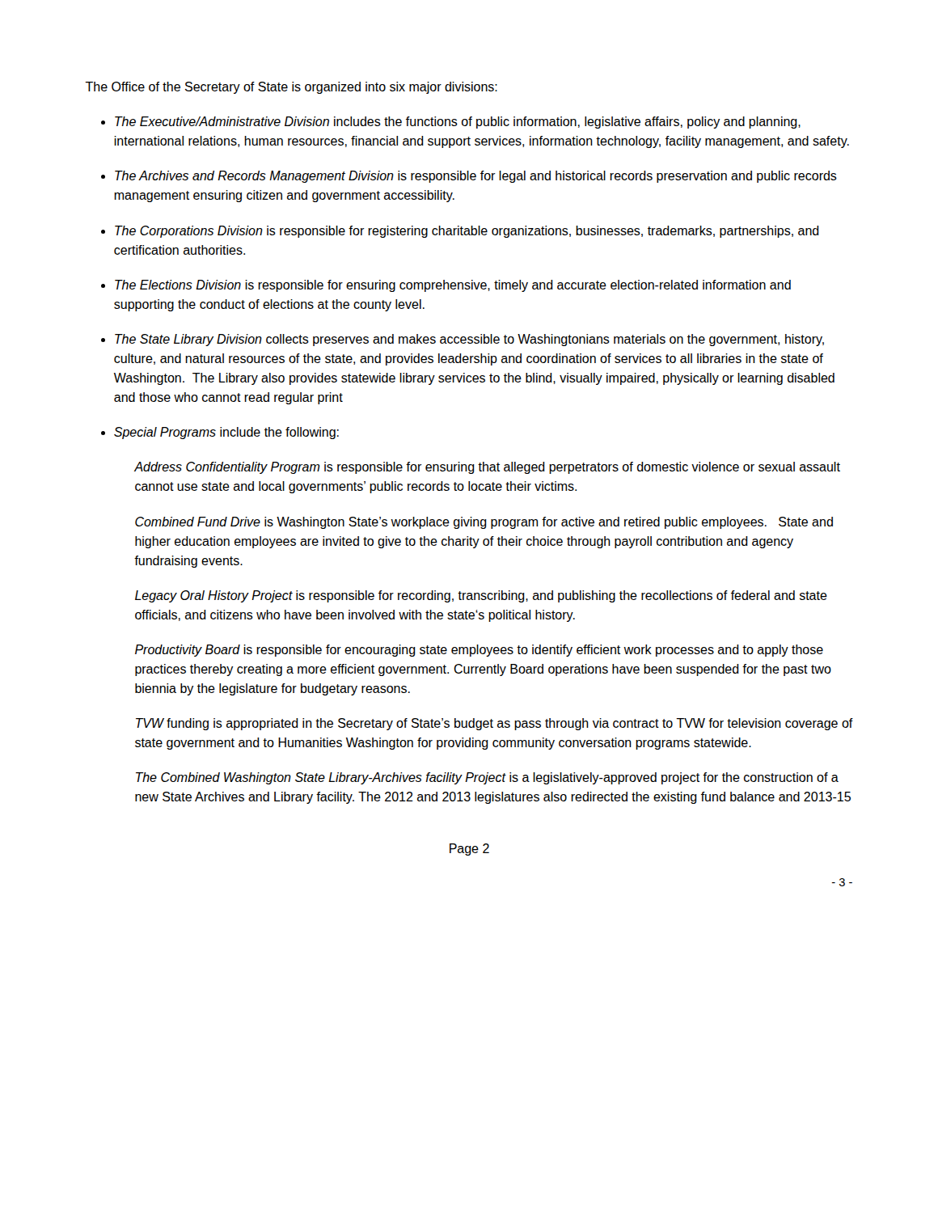The Office of the Secretary of State is organized into six major divisions:
The Executive/Administrative Division includes the functions of public information, legislative affairs, policy and planning, international relations, human resources, financial and support services, information technology, facility management, and safety.
The Archives and Records Management Division is responsible for legal and historical records preservation and public records management ensuring citizen and government accessibility.
The Corporations Division is responsible for registering charitable organizations, businesses, trademarks, partnerships, and certification authorities.
The Elections Division is responsible for ensuring comprehensive, timely and accurate election-related information and supporting the conduct of elections at the county level.
The State Library Division collects preserves and makes accessible to Washingtonians materials on the government, history, culture, and natural resources of the state, and provides leadership and coordination of services to all libraries in the state of Washington. The Library also provides statewide library services to the blind, visually impaired, physically or learning disabled and those who cannot read regular print
Special Programs include the following:
Address Confidentiality Program is responsible for ensuring that alleged perpetrators of domestic violence or sexual assault cannot use state and local governments’ public records to locate their victims.
Combined Fund Drive is Washington State’s workplace giving program for active and retired public employees. State and higher education employees are invited to give to the charity of their choice through payroll contribution and agency fundraising events.
Legacy Oral History Project is responsible for recording, transcribing, and publishing the recollections of federal and state officials, and citizens who have been involved with the state‘s political history.
Productivity Board is responsible for encouraging state employees to identify efficient work processes and to apply those practices thereby creating a more efficient government. Currently Board operations have been suspended for the past two biennia by the legislature for budgetary reasons.
TVW funding is appropriated in the Secretary of State’s budget as pass through via contract to TVW for television coverage of state government and to Humanities Washington for providing community conversation programs statewide.
The Combined Washington State Library-Archives facility Project is a legislatively-approved project for the construction of a new State Archives and Library facility. The 2012 and 2013 legislatures also redirected the existing fund balance and 2013-15
Page 2
- 3 -